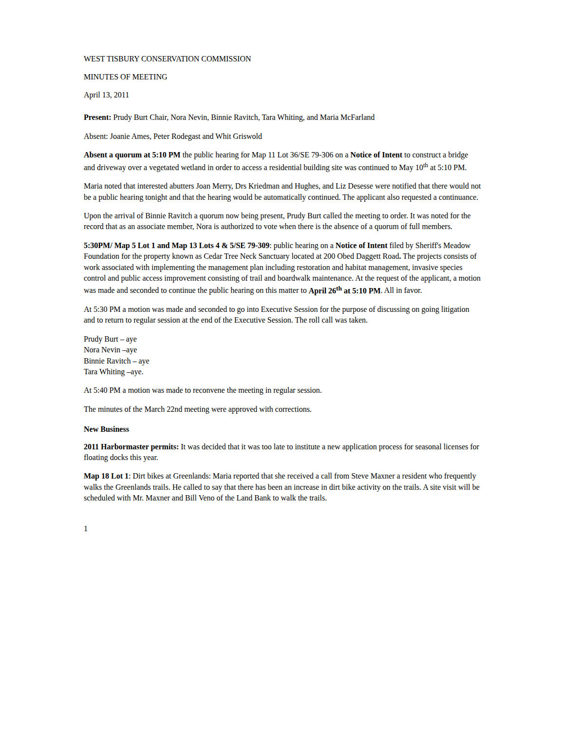WEST TISBURY CONSERVATION COMMISSION
MINUTES OF MEETING
April 13, 2011
Present: Prudy Burt Chair, Nora Nevin, Binnie Ravitch, Tara Whiting, and Maria McFarland
Absent: Joanie Ames, Peter Rodegast and Whit Griswold
Absent a quorum at 5:10 PM the public hearing for Map 11 Lot 36/SE 79-306 on a Notice of Intent to construct a bridge and driveway over a vegetated wetland in order to access a residential building site was continued to May 10th at 5:10 PM.
Maria noted that interested abutters Joan Merry, Drs Kriedman and Hughes, and Liz Desesse were notified that there would not be a public hearing tonight and that the hearing would be automatically continued. The applicant also requested a continuance.
Upon the arrival of Binnie Ravitch a quorum now being present, Prudy Burt called the meeting to order. It was noted for the record that as an associate member, Nora is authorized to vote when there is the absence of a quorum of full members.
5:30PM/ Map 5 Lot 1 and Map 13 Lots 4 & 5/SE 79-309: public hearing on a Notice of Intent filed by Sheriff's Meadow Foundation for the property known as Cedar Tree Neck Sanctuary located at 200 Obed Daggett Road. The projects consists of work associated with implementing the management plan including restoration and habitat management, invasive species control and public access improvement consisting of trail and boardwalk maintenance. At the request of the applicant, a motion was made and seconded to continue the public hearing on this matter to April 26th at 5:10 PM. All in favor.
At 5:30 PM a motion was made and seconded to go into Executive Session for the purpose of discussing on going litigation and to return to regular session at the end of the Executive Session. The roll call was taken.
Prudy Burt – aye Nora Nevin –aye Binnie Ravitch – aye Tara Whiting –aye.
At 5:40 PM a motion was made to reconvene the meeting in regular session.
The minutes of the March 22nd meeting were approved with corrections.
New Business
2011 Harbormaster permits: It was decided that it was too late to institute a new application process for seasonal licenses for floating docks this year.
Map 18 Lot 1: Dirt bikes at Greenlands: Maria reported that she received a call from Steve Maxner a resident who frequently walks the Greenlands trails. He called to say that there has been an increase in dirt bike activity on the trails. A site visit will be scheduled with Mr. Maxner and Bill Veno of the Land Bank to walk the trails.
1